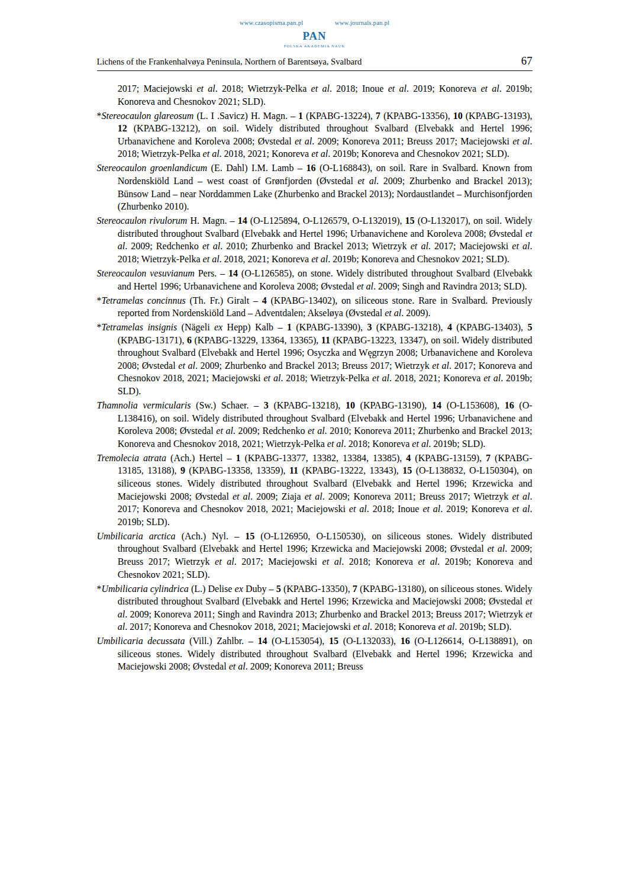www.czasopisma.pan.pl www.journals.pan.pl
PANPOLSKA AKADEMIA NAUK
Lichens of the Frankenhalvøya Peninsula, Northern of Barentsøya, Svalbard 67
2017; Maciejowski et al. 2018; Wietrzyk-Pelka et al. 2018; Inoue et al. 2019; Konoreva et al. 2019b; Konoreva and Chesnokov 2021; SLD).
*Stereocaulon glareosum (L. I .Savicz) H. Magn. – 1 (KPABG-13224), 7 (KPABG-13356), 10 (KPABG-13193), 12 (KPABG-13212), on soil. Widely distributed throughout Svalbard (Elvebakk and Hertel 1996; Urbanavichene and Koroleva 2008; Øvstedal et al. 2009; Konoreva 2011; Breuss 2017; Maciejowski et al. 2018; Wietrzyk-Pelka et al. 2018, 2021; Konoreva et al. 2019b; Konoreva and Chesnokov 2021; SLD).
Stereocaulon groenlandicum (E. Dahl) I.M. Lamb – 16 (O-L168843), on soil. Rare in Svalbard. Known from Nordenskiöld Land – west coast of Grønfjorden (Øvstedal et al. 2009; Zhurbenko and Brackel 2013); Bünsow Land – near Norddammen Lake (Zhurbenko and Brackel 2013); Nordaustlandet – Murchisonfjorden (Zhurbenko 2010).
Stereocaulon rivulorum H. Magn. – 14 (O-L125894, O-L126579, O-L132019), 15 (O-L132017), on soil. Widely distributed throughout Svalbard (Elvebakk and Hertel 1996; Urbanavichene and Koroleva 2008; Øvstedal et al. 2009; Redchenko et al. 2010; Zhurbenko and Brackel 2013; Wietrzyk et al. 2017; Maciejowski et al. 2018; Wietrzyk-Pelka et al. 2018, 2021; Konoreva et al. 2019b; Konoreva and Chesnokov 2021; SLD).
Stereocaulon vesuvianum Pers. – 14 (O-L126585), on stone. Widely distributed throughout Svalbard (Elvebakk and Hertel 1996; Urbanavichene and Koroleva 2008; Øvstedal et al. 2009; Singh and Ravindra 2013; SLD).
*Tetramelas concinnus (Th. Fr.) Giralt – 4 (KPABG-13402), on siliceous stone. Rare in Svalbard. Previously reported from Nordenskiöld Land – Adventdalen; Akseløya (Øvstedal et al. 2009).
*Tetramelas insignis (Nägeli ex Hepp) Kalb – 1 (KPABG-13390), 3 (KPABG-13218), 4 (KPABG-13403), 5 (KPABG-13171), 6 (KPABG-13229, 13364, 13365), 11 (KPABG-13223, 13347), on soil. Widely distributed throughout Svalbard (Elvebakk and Hertel 1996; Osyczka and Węgrzyn 2008; Urbanavichene and Koroleva 2008; Øvstedal et al. 2009; Zhurbenko and Brackel 2013; Breuss 2017; Wietrzyk et al. 2017; Konoreva and Chesnokov 2018, 2021; Maciejowski et al. 2018; Wietrzyk-Pelka et al. 2018, 2021; Konoreva et al. 2019b; SLD).
Thamnolia vermicularis (Sw.) Schaer. – 3 (KPABG-13218), 10 (KPABG-13190), 14 (O-L153608), 16 (O-L138416), on soil. Widely distributed throughout Svalbard (Elvebakk and Hertel 1996; Urbanavichene and Koroleva 2008; Øvstedal et al. 2009; Redchenko et al. 2010; Konoreva 2011; Zhurbenko and Brackel 2013; Konoreva and Chesnokov 2018, 2021; Wietrzyk-Pelka et al. 2018; Konoreva et al. 2019b; SLD).
Tremolecia atrata (Ach.) Hertel – 1 (KPABG-13377, 13382, 13384, 13385), 4 (KPABG-13159), 7 (KPABG-13185, 13188), 9 (KPABG-13358, 13359), 11 (KPABG-13222, 13343), 15 (O-L138832, O-L150304), on siliceous stones. Widely distributed throughout Svalbard (Elvebakk and Hertel 1996; Krzewicka and Maciejowski 2008; Øvstedal et al. 2009; Ziaja et al. 2009; Konoreva 2011; Breuss 2017; Wietrzyk et al. 2017; Konoreva and Chesnokov 2018, 2021; Maciejowski et al. 2018; Inoue et al. 2019; Konoreva et al. 2019b; SLD).
Umbilicaria arctica (Ach.) Nyl. – 15 (O-L126950, O-L150530), on siliceous stones. Widely distributed throughout Svalbard (Elvebakk and Hertel 1996; Krzewicka and Maciejowski 2008; Øvstedal et al. 2009; Breuss 2017; Wietrzyk et al. 2017; Maciejowski et al. 2018; Konoreva et al. 2019b; Konoreva and Chesnokov 2021; SLD).
*Umbilicaria cylindrica (L.) Delise ex Duby – 5 (KPABG-13350), 7 (KPABG-13180), on siliceous stones. Widely distributed throughout Svalbard (Elvebakk and Hertel 1996; Krzewicka and Maciejowski 2008; Øvstedal et al. 2009; Konoreva 2011; Singh and Ravindra 2013; Zhurbenko and Brackel 2013; Breuss 2017; Wietrzyk et al. 2017; Konoreva and Chesnokov 2018, 2021; Maciejowski et al. 2018; Konoreva et al. 2019b; SLD).
Umbilicaria decussata (Vill.) Zahlbr. – 14 (O-L153054), 15 (O-L132033), 16 (O-L126614, O-L138891), on siliceous stones. Widely distributed throughout Svalbard (Elvebakk and Hertel 1996; Krzewicka and Maciejowski 2008; Øvstedal et al. 2009; Konoreva 2011; Breuss